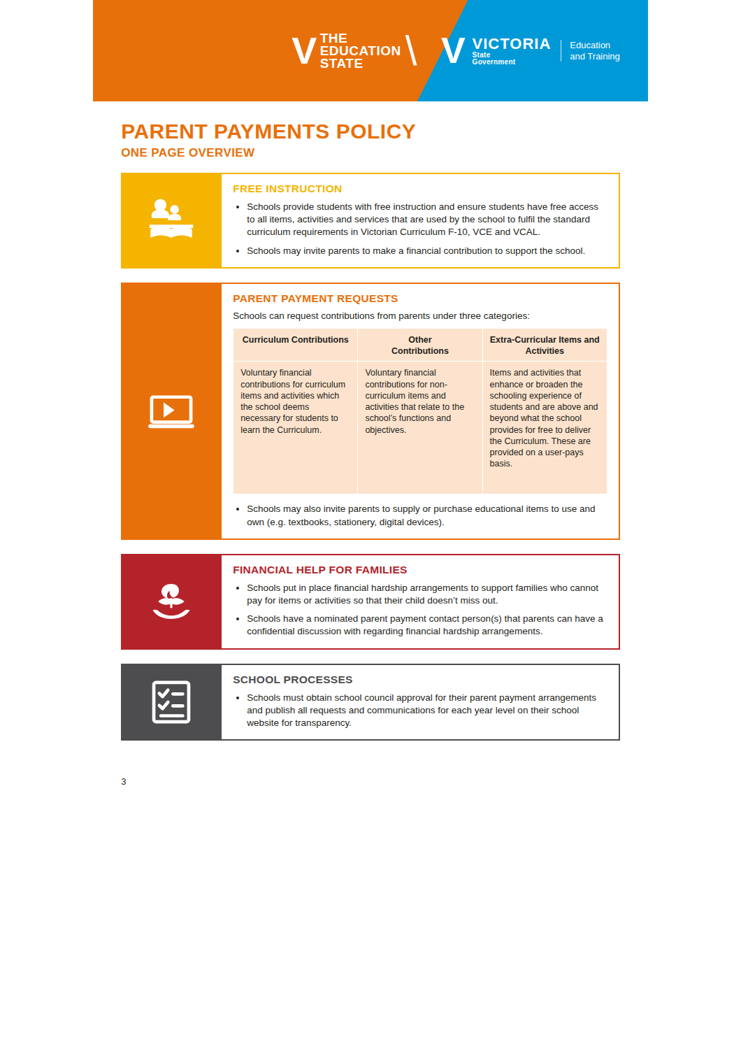V THE
EDUCATION
STATE \
V Victoria State
Government Education
and Training
Parent Payments Policy
One Page Overview
Free Instruction
Schools provide students with free instruction and ensure students have free access to all items, activities and services that are used by the school to fulfil the standard curriculum requirements in Victorian Curriculum F-10, VCE and VCAL.
Schools may invite parents to make a financial contribution to support the school.
Parent Payment Requests
Schools can request contributions from parents under three categories:
| Curriculum Contributions | Other Contributions | Extra-Curricular Items and Activities |
| --- | --- | --- |
| Voluntary financial contributions for curriculum items and activities which the school deems necessary for students to learn the Curriculum. | Voluntary financial contributions for non-curriculum items and activities that relate to the school’s functions and objectives. | Items and activities that enhance or broaden the schooling experience of students and are above and beyond what the school provides for free to deliver the Curriculum. These are provided on a user-pays basis. |
Schools may also invite parents to supply or purchase educational items to use and own (e.g. textbooks, stationery, digital devices).
Financial Help for Families
Schools put in place financial hardship arrangements to support families who cannot pay for items or activities so that their child doesn’t miss out.
Schools have a nominated parent payment contact person(s) that parents can have a confidential discussion with regarding financial hardship arrangements.
School Processes
Schools must obtain school council approval for their parent payment arrangements and publish all requests and communications for each year level on their school website for transparency.
3